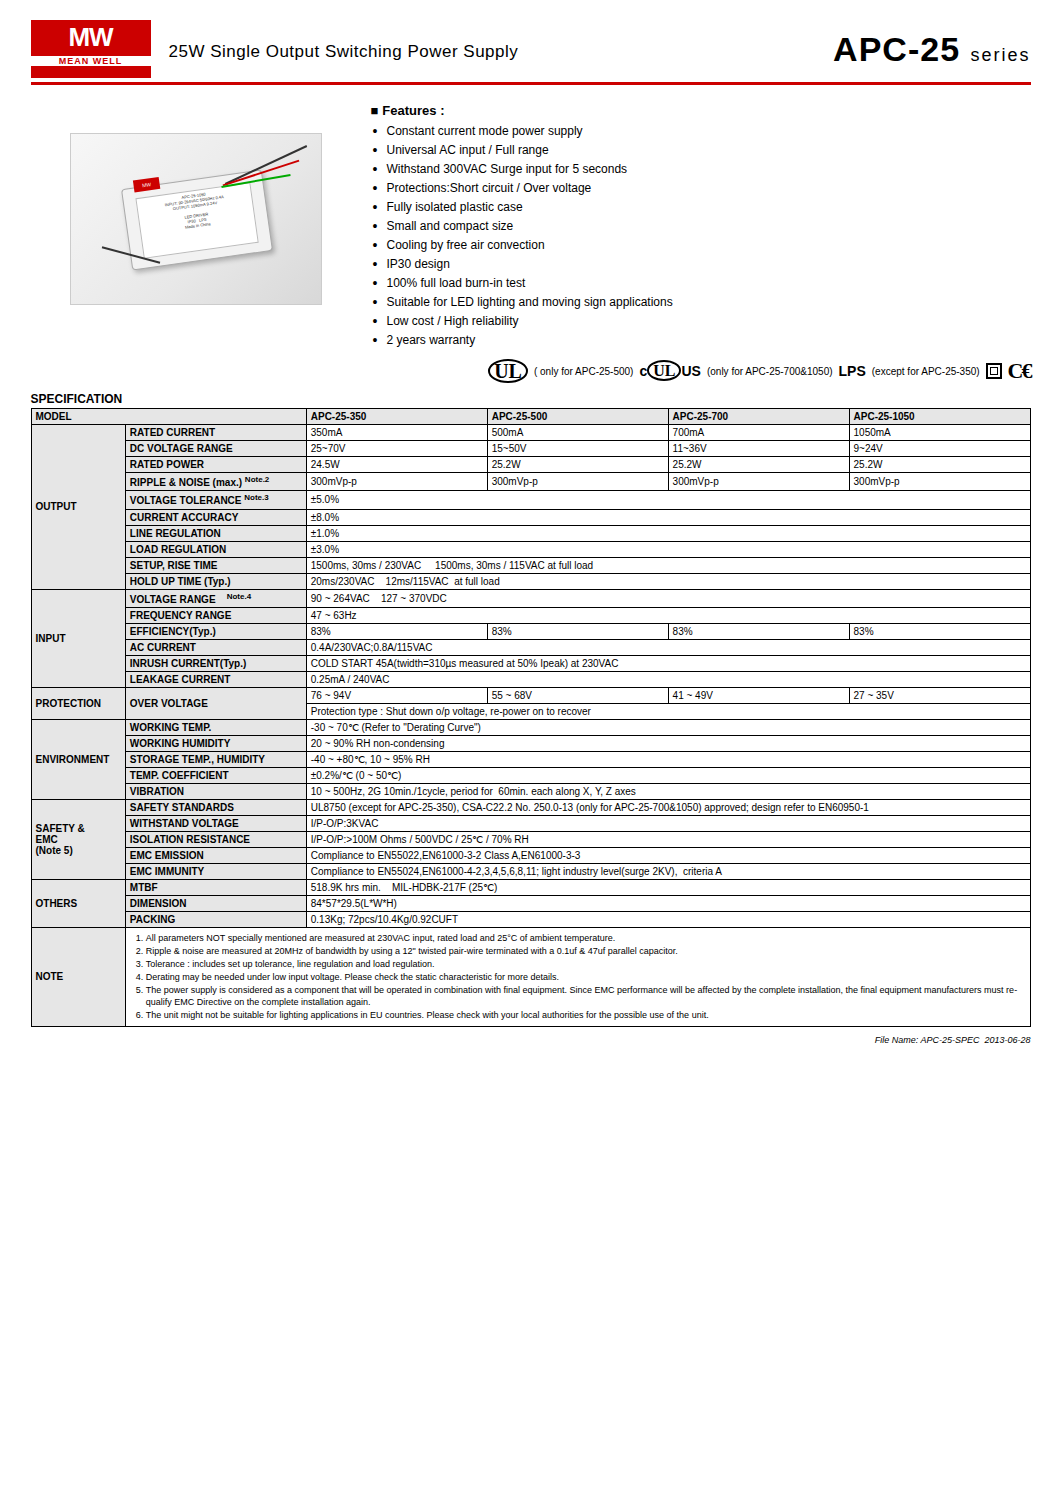MW
MEAN WELL
25W Single Output Switching Power Supply
APC-25 series
MW
APC-25-1050
INPUT: 90-264VAC 50/60Hz 0.4A
OUTPUT: 1050mA 9-24V
LED DRIVER
IP30 LPS
Made in China
Features :
Constant current mode power supply
Universal AC input / Full range
Withstand 300VAC Surge input for 5 seconds
Protections:Short circuit / Over voltage
Fully isolated plastic case
Small and compact size
Cooling by free air convection
IP30 design
100% full load burn-in test
Suitable for LED lighting and moving sign applications
Low cost / High reliability
2 years warranty
UL ( only for APC-25-500) cULUS (only for APC-25-700&1050) LPS (except for APC-25-350) C€
SPECIFICATION
| MODEL | APC-25-350 | APC-25-500 | APC-25-700 | APC-25-1050 |
| OUTPUT | RATED CURRENT | 350mA | 500mA | 700mA | 1050mA |
| DC VOLTAGE RANGE | 25~70V | 15~50V | 11~36V | 9~24V |
| RATED POWER | 24.5W | 25.2W | 25.2W | 25.2W |
| RIPPLE & NOISE (max.) Note.2 | 300mVp-p | 300mVp-p | 300mVp-p | 300mVp-p |
| VOLTAGE TOLERANCE Note.3 | ±5.0% |
| CURRENT ACCURACY | ±8.0% |
| LINE REGULATION | ±1.0% |
| LOAD REGULATION | ±3.0% |
| SETUP, RISE TIME | 1500ms, 30ms / 230VAC 1500ms, 30ms / 115VAC at full load |
| HOLD UP TIME (Typ.) | 20ms/230VAC 12ms/115VAC at full load |
| INPUT | VOLTAGE RANGE Note.4 | 90 ~ 264VAC 127 ~ 370VDC |
| FREQUENCY RANGE | 47 ~ 63Hz |
| EFFICIENCY(Typ.) | 83% | 83% | 83% | 83% |
| AC CURRENT | 0.4A/230VAC;0.8A/115VAC |
| INRUSH CURRENT(Typ.) | COLD START 45A(twidth=310µs measured at 50% Ipeak) at 230VAC |
| LEAKAGE CURRENT | 0.25mA / 240VAC |
| PROTECTION | OVER VOLTAGE | 76 ~ 94V | 55 ~ 68V | 41 ~ 49V | 27 ~ 35V |
| Protection type : Shut down o/p voltage, re-power on to recover |
| ENVIRONMENT | WORKING TEMP. | -30 ~ 70℃ (Refer to "Derating Curve") |
| WORKING HUMIDITY | 20 ~ 90% RH non-condensing |
| STORAGE TEMP., HUMIDITY | -40 ~ +80℃, 10 ~ 95% RH |
| TEMP. COEFFICIENT | ±0.2%/℃ (0 ~ 50℃) |
| VIBRATION | 10 ~ 500Hz, 2G 10min./1cycle, period for 60min. each along X, Y, Z axes |
| SAFETY & EMC (Note 5) | SAFETY STANDARDS | UL8750 (except for APC-25-350), CSA-C22.2 No. 250.0-13 (only for APC-25-700&1050) approved; design refer to EN60950-1 |
| WITHSTAND VOLTAGE | I/P-O/P:3KVAC |
| ISOLATION RESISTANCE | I/P-O/P:>100M Ohms / 500VDC / 25℃ / 70% RH |
| EMC EMISSION | Compliance to EN55022,EN61000-3-2 Class A,EN61000-3-3 |
| EMC IMMUNITY | Compliance to EN55024,EN61000-4-2,3,4,5,6,8,11; light industry level(surge 2KV), criteria A |
| OTHERS | MTBF | 518.9K hrs min. MIL-HDBK-217F (25℃) |
| DIMENSION | 84*57*29.5(L*W*H) |
| PACKING | 0.13Kg; 72pcs/10.4Kg/0.92CUFT |
| NOTE | All parameters NOT specially mentioned are measured at 230VAC input, rated load and 25°C of ambient temperature. Ripple & noise are measured at 20MHz of bandwidth by using a 12" twisted pair-wire terminated with a 0.1uf & 47uf parallel capacitor. Tolerance : includes set up tolerance, line regulation and load regulation. Derating may be needed under low input voltage. Please check the static characteristic for more details. The power supply is considered as a component that will be operated in combination with final equipment. Since EMC performance will be affected by the complete installation, the final equipment manufacturers must re-qualify EMC Directive on the complete installation again. The unit might not be suitable for lighting applications in EU countries. Please check with your local authorities for the possible use of the unit. |
File Name: APC-25-SPEC 2013-06-28